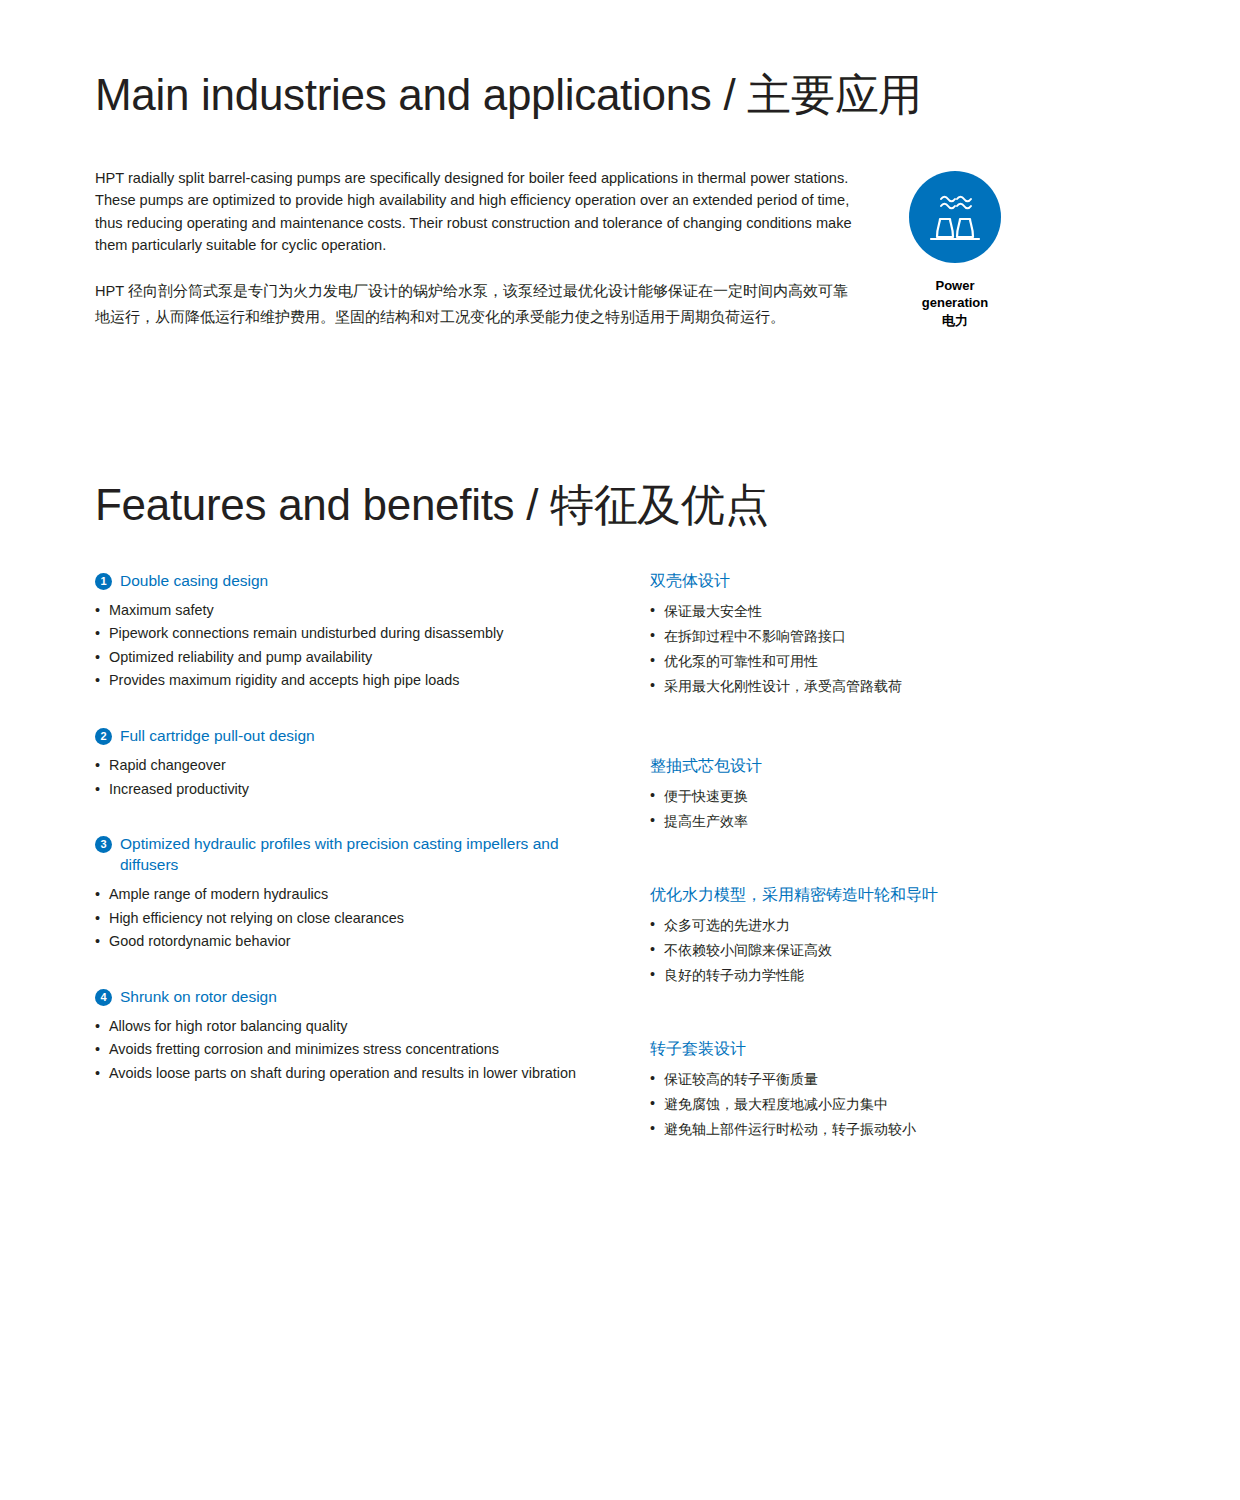Main industries and applications / 主要应用
HPT radially split barrel-casing pumps are specifically designed for boiler feed applications in thermal power stations. These pumps are optimized to provide high availability and high efficiency operation over an extended period of time, thus reducing operating and maintenance costs. Their robust construction and tolerance of changing conditions make them particularly suitable for cyclic operation.
HPT 径向剖分筒式泵是专门为火力发电厂设计的锅炉给水泵，该泵经过最优化设计能够保证在一定时间内高效可靠地运行，从而降低运行和维护费用。坚固的结构和对工况变化的承受能力使之特别适用于周期负荷运行。
Power
generation
电力
Features and benefits / 特征及优点
1 Double casing design
Maximum safety
Pipework connections remain undisturbed during disassembly
Optimized reliability and pump availability
Provides maximum rigidity and accepts high pipe loads
2 Full cartridge pull-out design
Rapid changeover
Increased productivity
3 Optimized hydraulic profiles with precision casting impellers and diffusers
Ample range of modern hydraulics
High efficiency not relying on close clearances
Good rotordynamic behavior
4 Shrunk on rotor design
Allows for high rotor balancing quality
Avoids fretting corrosion and minimizes stress concentrations
Avoids loose parts on shaft during operation and results in lower vibration
双壳体设计
保证最大安全性
在拆卸过程中不影响管路接口
优化泵的可靠性和可用性
采用最大化刚性设计，承受高管路载荷
整抽式芯包设计
便于快速更换
提高生产效率
优化水力模型，采用精密铸造叶轮和导叶
众多可选的先进水力
不依赖较小间隙来保证高效
良好的转子动力学性能
转子套装设计
保证较高的转子平衡质量
避免腐蚀，最大程度地减小应力集中
避免轴上部件运行时松动，转子振动较小